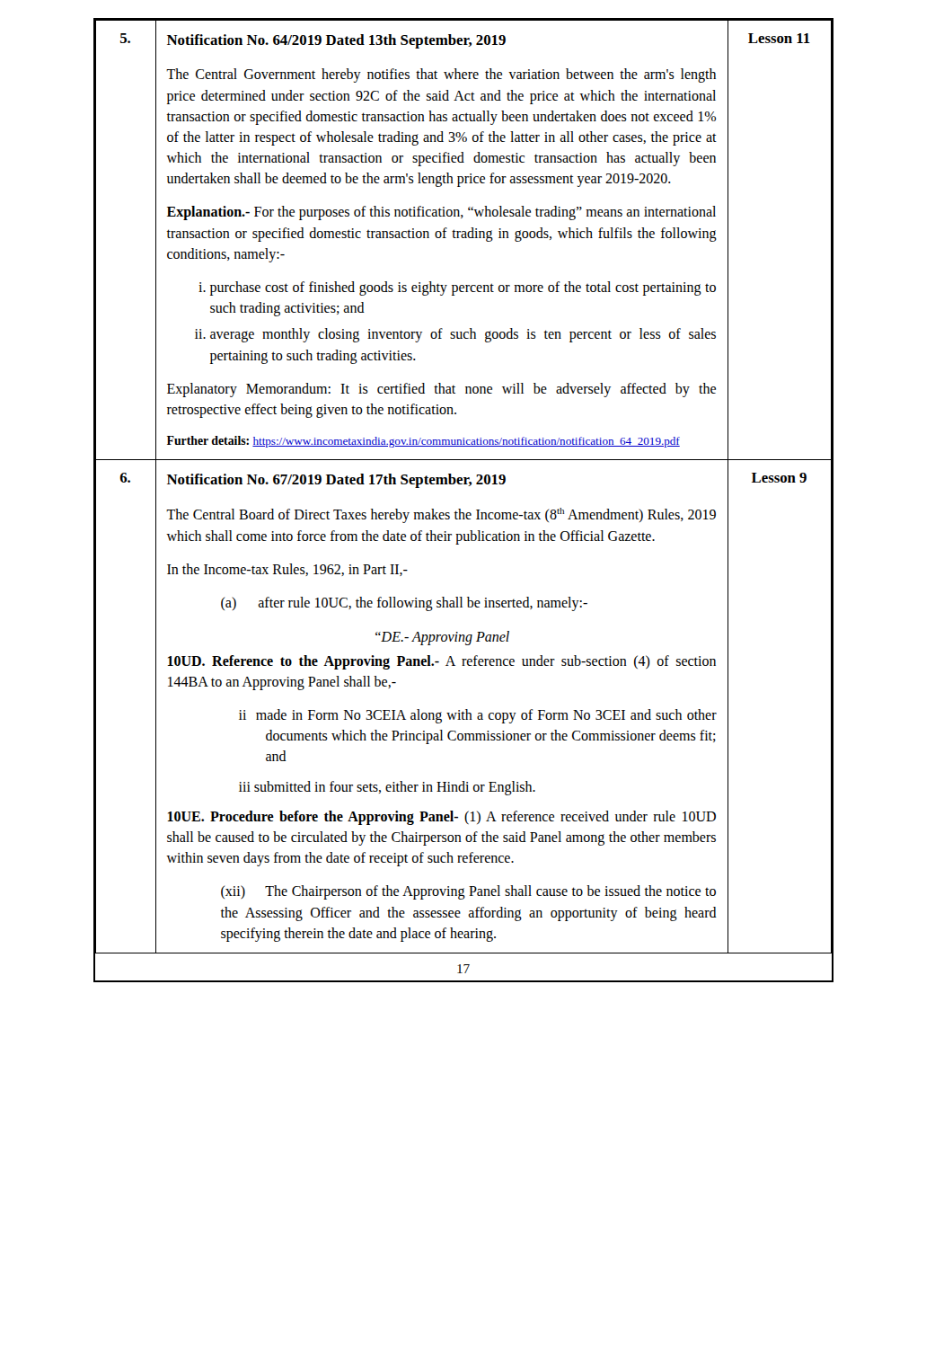| 5. | Notification No. 64/2019 Dated 13th September, 2019 The Central Government hereby notifies that where the variation between the arm's length price determined under section 92C of the said Act and the price at which the international transaction or specified domestic transaction has actually been undertaken does not exceed 1% of the latter in respect of wholesale trading and 3% of the latter in all other cases, the price at which the international transaction or specified domestic transaction has actually been undertaken shall be deemed to be the arm's length price for assessment year 2019-2020. Explanation.- For the purposes of this notification, “wholesale trading” means an international transaction or specified domestic transaction of trading in goods, which fulfils the following conditions, namely:- purchase cost of finished goods is eighty percent or more of the total cost pertaining to such trading activities; and average monthly closing inventory of such goods is ten percent or less of sales pertaining to such trading activities. Explanatory Memorandum: It is certified that none will be adversely affected by the retrospective effect being given to the notification. Further details: https://www.incometaxindia.gov.in/communications/notification/notification_64_2019.pdf | Lesson 11 |
| 6. | Notification No. 67/2019 Dated 17th September, 2019 The Central Board of Direct Taxes hereby makes the Income-tax (8 th Amendment) Rules, 2019 which shall come into force from the date of their publication in the Official Gazette. In the Income-tax Rules, 1962, in Part II,- (a) after rule 10UC, the following shall be inserted, namely:- “DE.- Approving Panel 10UD. Reference to the Approving Panel.- A reference under sub-section (4) of section 144BA to an Approving Panel shall be,- ii made in Form No 3CEIA along with a copy of Form No 3CEI and such other documents which the Principal Commissioner or the Commissioner deems fit; and iii submitted in four sets, either in Hindi or English. 10UE. Procedure before the Approving Panel- (1) A reference received under rule 10UD shall be caused to be circulated by the Chairperson of the said Panel among the other members within seven days from the date of receipt of such reference. (xii) The Chairperson of the Approving Panel shall cause to be issued the notice to the Assessing Officer and the assessee affording an opportunity of being heard specifying therein the date and place of hearing. | Lesson 9 |
17